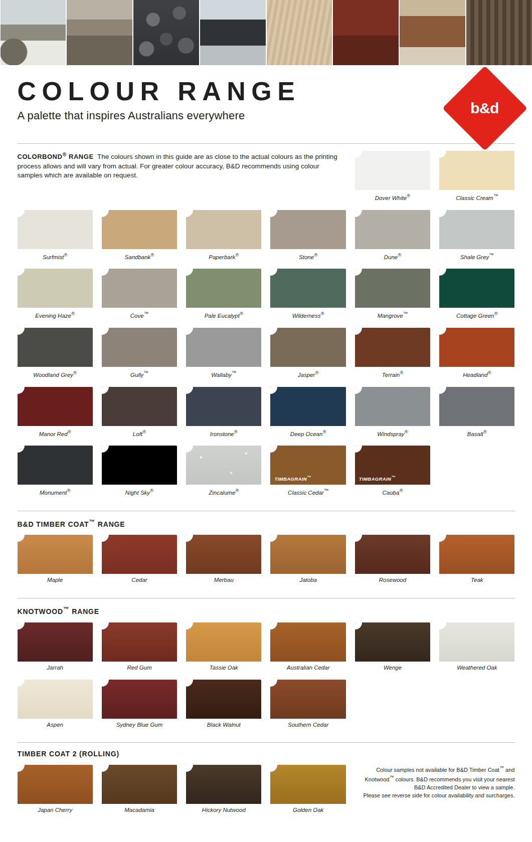Garage door in snowy landscape
Close-up of garage door panel
Dark pebbles
Modern home with dark garage door
Sand ripples
Red garage door
Timber look garage door
Tree bark
COLOUR RANGE
A palette that inspires Australians everywhere
b&d
Colorbond® Range The colours shown in this guide are as close to the actual colours as the printing process allows and will vary from actual. For greater colour accuracy, B&D recommends using colour samples which are available on request.
Dover White®
Classic Cream™
Surfmist®
Sandbank®
Paperbark®
Stone®
Dune®
Shale Grey™
Evening Haze®
Cove™
Pale Eucalypt®
Wilderness®
Mangrove™
Cottage Green®
Woodland Grey®
Gully™
Wallaby™
Jasper®
Terrain®
Headland®
Manor Red®
Loft®
Ironstone®
Deep Ocean®
Windspray®
Basalt®
Monument®
Night Sky®
Zincalume®
TIMBAGRAIN™
Classic Cedar™
TIMBAGRAIN™
Caoba®
B&D Timber Coat™ Range
Maple
Cedar
Merbau
Jatoba
Rosewood
Teak
Knotwood™ Range
Jarrah
Red Gum
Tassie Oak
Australian Cedar
Wenge
Weathered Oak
Aspen
Sydney Blue Gum
Black Walnut
Southern Cedar
Timber Coat 2 (Rolling)
Japan Cherry
Macadamia
Hickory Nutwood
Golden Oak
Colour samples not available for B&D Timber Coat™ and Knotwood™ colours. B&D recommends you visit your nearest B&D Accredited Dealer to view a sample.
Please see reverse side for colour availability and surcharges.